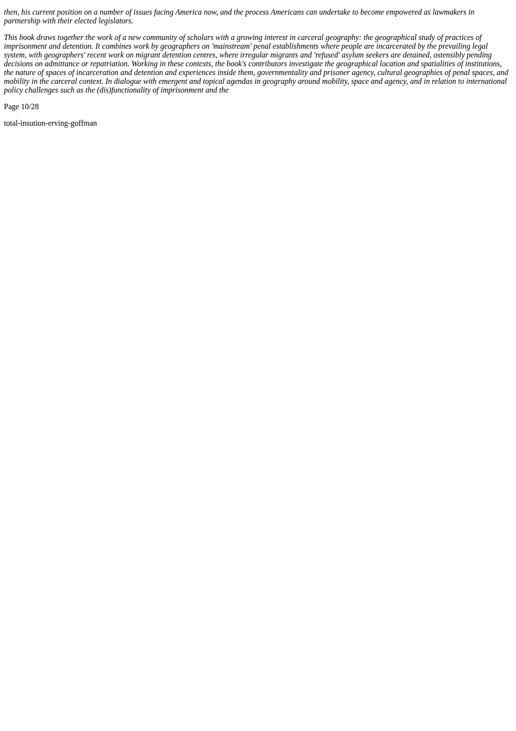then, his current position on a number of issues facing America now, and the process Americans can undertake to become empowered as lawmakers in partnership with their elected legislators.
This book draws together the work of a new community of scholars with a growing interest in carceral geography: the geographical study of practices of imprisonment and detention. It combines work by geographers on 'mainstream' penal establishments where people are incarcerated by the prevailing legal system, with geographers' recent work on migrant detention centres, where irregular migrants and 'refused' asylum seekers are detained, ostensibly pending decisions on admittance or repatriation. Working in these contexts, the book's contributors investigate the geographical location and spatialities of institutions, the nature of spaces of incarceration and detention and experiences inside them, governmentality and prisoner agency, cultural geographies of penal spaces, and mobility in the carceral context. In dialogue with emergent and topical agendas in geography around mobility, space and agency, and in relation to international policy challenges such as the (dis)functionality of imprisonment and the
Page 10/28
total-insution-erving-goffman